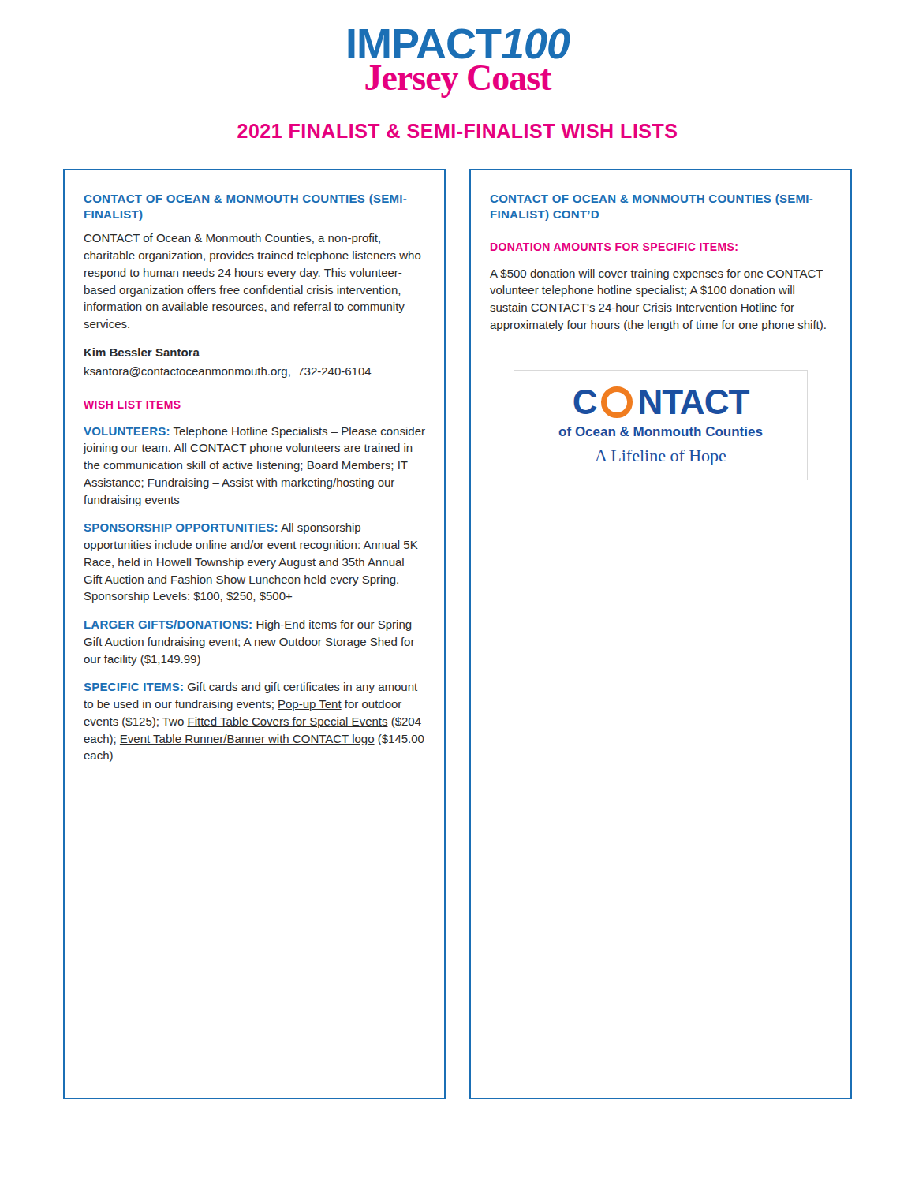IMPACT100 Jersey Coast
2021 Finalist & Semi-Finalist Wish Lists
Contact of Ocean & Monmouth Counties (Semi-Finalist)
CONTACT of Ocean & Monmouth Counties, a non-profit, charitable organization, provides trained telephone listeners who respond to human needs 24 hours every day. This volunteer-based organization offers free confidential crisis intervention, information on available resources, and referral to community services.
Kim Bessler Santora
ksantora@contactoceanmonmouth.org, 732-240-6104
Wish List Items
Volunteers: Telephone Hotline Specialists – Please consider joining our team. All CONTACT phone volunteers are trained in the communication skill of active listening; Board Members; IT Assistance; Fundraising – Assist with marketing/hosting our fundraising events
Sponsorship Opportunities: All sponsorship opportunities include online and/or event recognition: Annual 5K Race, held in Howell Township every August and 35th Annual Gift Auction and Fashion Show Luncheon held every Spring. Sponsorship Levels: $100, $250, $500+
Larger Gifts/Donations: High-End items for our Spring Gift Auction fundraising event; A new Outdoor Storage Shed for our facility ($1,149.99)
Specific Items: Gift cards and gift certificates in any amount to be used in our fundraising events; Pop-up Tent for outdoor events ($125); Two Fitted Table Covers for Special Events ($204 each); Event Table Runner/Banner with CONTACT logo ($145.00 each)
Contact of Ocean & Monmouth Counties (Semi-Finalist) Cont’d
Donation Amounts for Specific Items:
A $500 donation will cover training expenses for one CONTACT volunteer telephone hotline specialist; A $100 donation will sustain CONTACT's 24-hour Crisis Intervention Hotline for approximately four hours (the length of time for one phone shift).
C NTACT
of Ocean & Monmouth Counties
A Lifeline of Hope